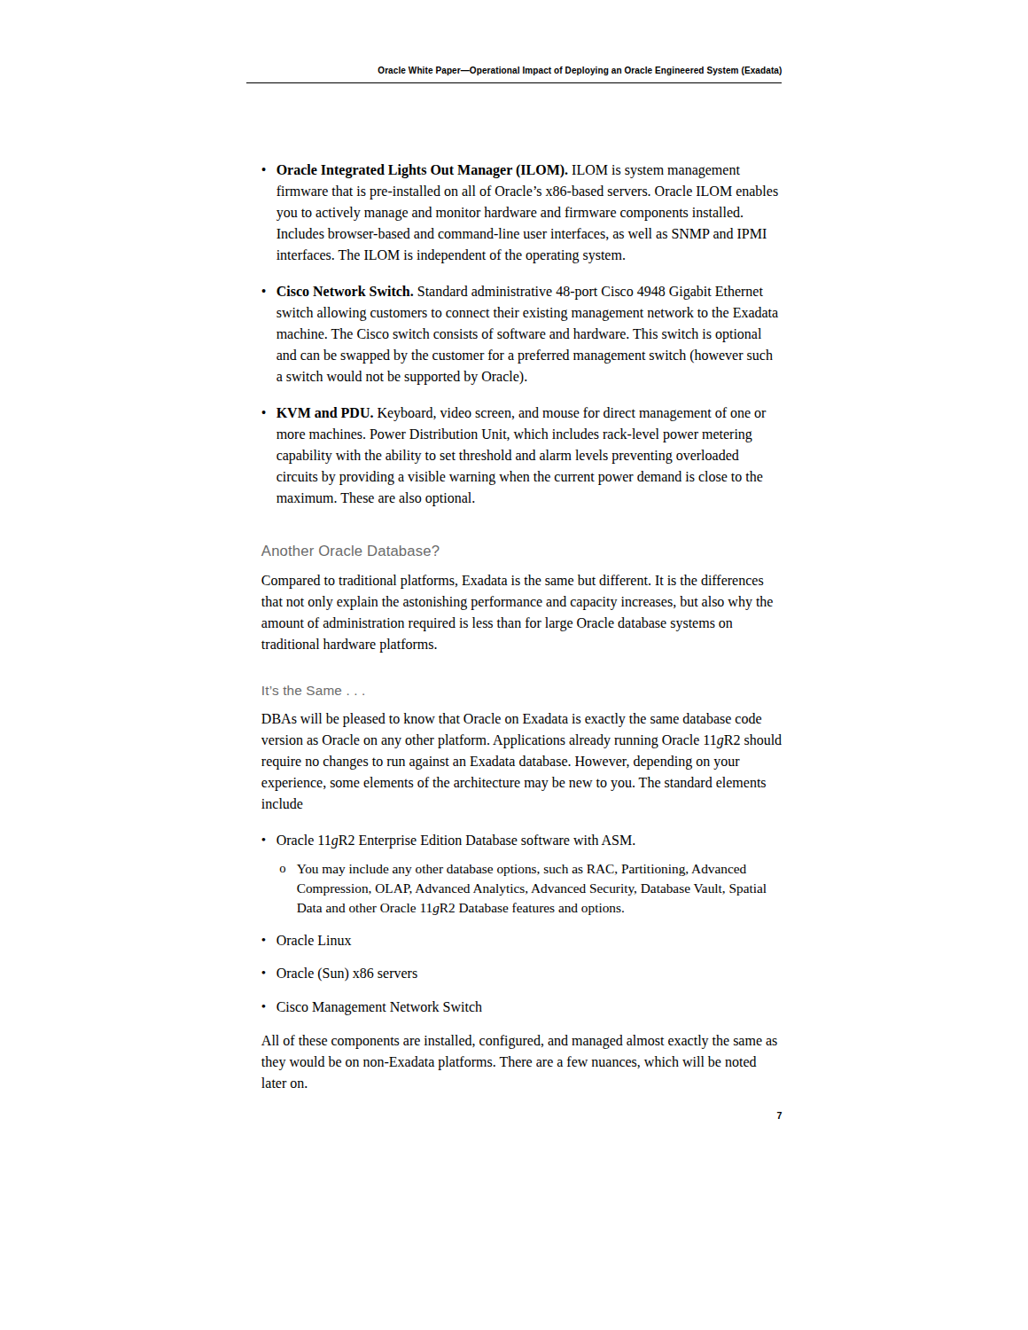Oracle White Paper—Operational Impact of Deploying an Oracle Engineered System (Exadata)
Oracle Integrated Lights Out Manager (ILOM). ILOM is system management firmware that is pre-installed on all of Oracle’s x86-based servers. Oracle ILOM enables you to actively manage and monitor hardware and firmware components installed. Includes browser-based and command-line user interfaces, as well as SNMP and IPMI interfaces. The ILOM is independent of the operating system.
Cisco Network Switch. Standard administrative 48-port Cisco 4948 Gigabit Ethernet switch allowing customers to connect their existing management network to the Exadata machine. The Cisco switch consists of software and hardware. This switch is optional and can be swapped by the customer for a preferred management switch (however such a switch would not be supported by Oracle).
KVM and PDU. Keyboard, video screen, and mouse for direct management of one or more machines. Power Distribution Unit, which includes rack-level power metering capability with the ability to set threshold and alarm levels preventing overloaded circuits by providing a visible warning when the current power demand is close to the maximum. These are also optional.
Another Oracle Database?
Compared to traditional platforms, Exadata is the same but different. It is the differences that not only explain the astonishing performance and capacity increases, but also why the amount of administration required is less than for large Oracle database systems on traditional hardware platforms.
It’s the Same . . .
DBAs will be pleased to know that Oracle on Exadata is exactly the same database code version as Oracle on any other platform. Applications already running Oracle 11g R2 should require no changes to run against an Exadata database. However, depending on your experience, some elements of the architecture may be new to you. The standard elements include
Oracle 11g R2 Enterprise Edition Database software with ASM.
You may include any other database options, such as RAC, Partitioning, Advanced Compression, OLAP, Advanced Analytics, Advanced Security, Database Vault, Spatial Data and other Oracle 11g R2 Database features and options.
Oracle Linux
Oracle (Sun) x86 servers
Cisco Management Network Switch
All of these components are installed, configured, and managed almost exactly the same as they would be on non-Exadata platforms. There are a few nuances, which will be noted later on.
7